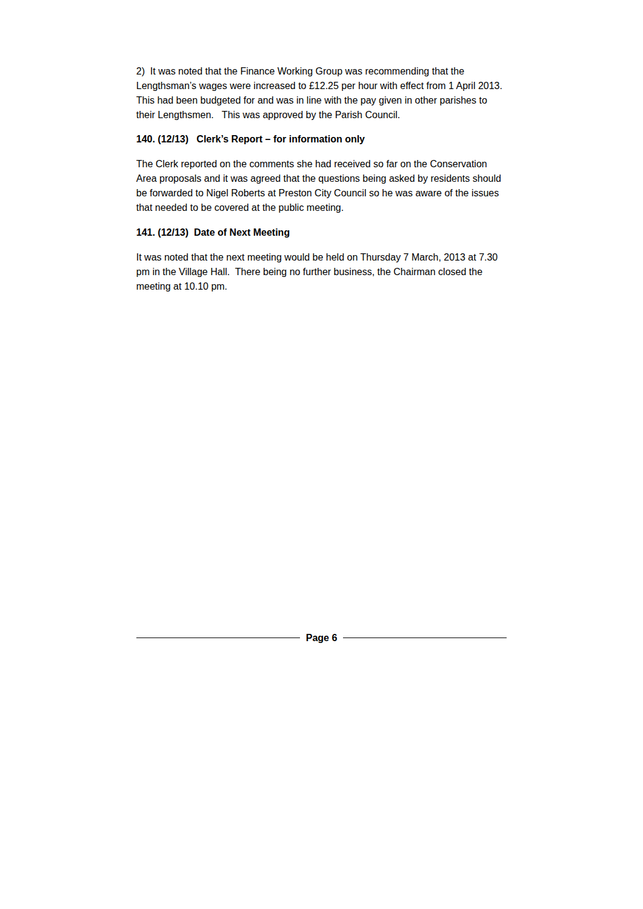2) It was noted that the Finance Working Group was recommending that the Lengthsman’s wages were increased to £12.25 per hour with effect from 1 April 2013. This had been budgeted for and was in line with the pay given in other parishes to their Lengthsmen. This was approved by the Parish Council.
140. (12/13) Clerk’s Report – for information only
The Clerk reported on the comments she had received so far on the Conservation Area proposals and it was agreed that the questions being asked by residents should be forwarded to Nigel Roberts at Preston City Council so he was aware of the issues that needed to be covered at the public meeting.
141. (12/13) Date of Next Meeting
It was noted that the next meeting would be held on Thursday 7 March, 2013 at 7.30 pm in the Village Hall. There being no further business, the Chairman closed the meeting at 10.10 pm.
Page 6